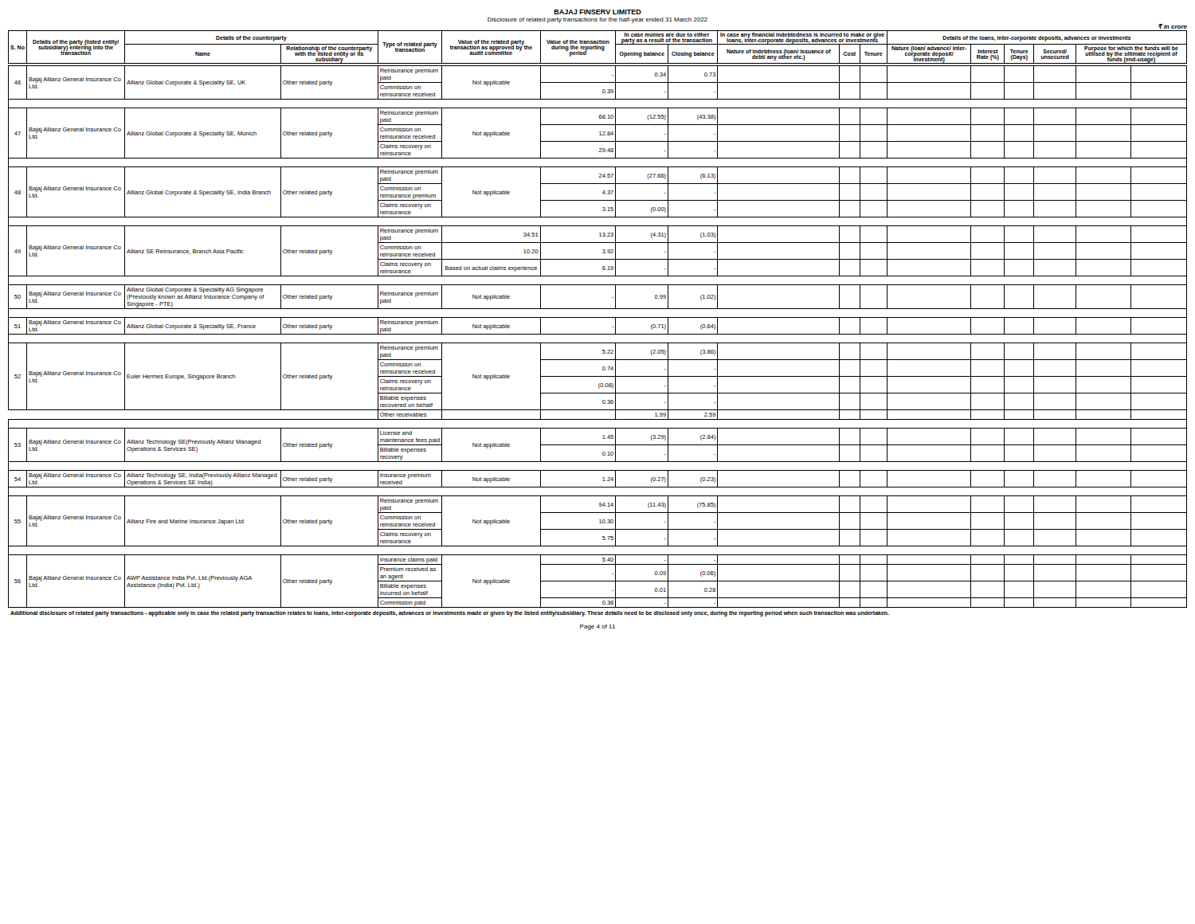BAJAJ FINSERV LIMITED
Disclosure of related party transactions for the half-year ended 31 March 2022
₹ in crore
| S. No | Details of the party (listed entity/ subsidiary) entering into the transaction | Details of the counterparty | Type of related party transaction | Value of the related party transaction as approved by the audit committee | Value of the transaction during the reporting period | In case monies are due to either party as a result of the transaction | In case any financial indebtedness is incurred to make or give loans, inter-corporate deposits, advances or investments | Details of the loans, inter-corporate deposits, advances or investments |
| --- | --- | --- | --- | --- | --- | --- | --- | --- |
| Opening balance | Closing balance | Nature of indebtness (loan/ issuance of debt/ any other etc.) | Cost | Tenure | Nature (loan/ advance/ inter-corporate deposit/ investment) | Interest Rate (%) | Tenure (Days) | Secured/ unsecured | Purpose for which the funds will be utilised by the ultimate recipient of funds (end-usage) |
| Name | Relationship of the counterparty with the listed entity or its subsidiary |
| 46 | Bajaj Allianz General Insurance Co Ltd. | Allianz Global Corporate & Speciality SE, UK | Other related party | Reinsurance premium paid | Not applicable | - | 0.34 | 0.73 | | | | | | | | | |
| Commission on reinsurance received | 0.39 | - | - | | | | | | | | | |
| 47 | Bajaj Allianz General Insurance Co Ltd. | Allianz Global Corporate & Speciality SE, Munich | Other related party | Reinsurance premium paid | Not applicable | 68.10 | (12.55) | (43.38) | | | | | | | | | |
| Commission on reinsurance received | 12.84 | - | - | | | | | | | | | |
| Claims recovery on reinsurance | 29.48 | - | - | | | | | | | | | |
| 48 | Bajaj Allianz General Insurance Co Ltd. | Allianz Global Corporate & Speciality SE, India Branch | Other related party | Reinsurance premium paid | Not applicable | 24.57 | (27.66) | (6.13) | | | | | | | | | |
| Commission on reinsurance premium | 4.37 | - | - | | | | | | | | | |
| Claims recovery on reinsurance | 3.15 | (0.00) | - | | | | | | | | | |
| 49 | Bajaj Allianz General Insurance Co Ltd. | Allianz SE Reinsurance, Branch Asia Pacific | Other related party | Reinsurance premium paid | 34.51 | 13.23 | (4.31) | (1.03) | | | | | | | | | |
| Commission on reinsurance received | 10.20 | 3.92 | - | - | | | | | | | | | |
| Claims recovery on reinsurance | Based on actual claims experience | 6.19 | - | - | | | | | | | | | |
| 50 | Bajaj Allianz General Insurance Co Ltd. | Allianz Global Corporate & Speciality AG Singapore (Previously known as Allianz Insurance Company of Singapore - PTE) | Other related party | Reinsurance premium paid | Not applicable | - | 0.99 | (1.02) | | | | | | | | | |
| 51 | Bajaj Allianz General Insurance Co Ltd. | Allianz Global Corporate & Speciality SE, France | Other related party | Reinsurance premium paid | Not applicable | - | (0.71) | (0.64) | | | | | | | | | |
| 52 | Bajaj Allianz General Insurance Co Ltd. | Euler Hermes Europe, Singapore Branch | Other related party | Reinsurance premium paid | Not applicable | 5.22 | (2.05) | (3.86) | | | | | | | | | |
| Commission on reinsurance received | 0.74 | - | - | | | | | | | | | |
| Claims recovery on reinsurance | (0.08) | - | - | | | | | | | | | |
| Billable expenses recovered on behalf | 0.36 | - | - | | | | | | | | | |
| | Other receivables | | | 1.99 | 2.59 | | | | | | | | | |
| 53 | Bajaj Allianz General Insurance Co Ltd. | Allianz Technology SE(Previously Allianz Managed Operations & Services SE) | Other related party | License and maintenance fees paid | Not applicable | 1.45 | (3.29) | (2.84) | | | | | | | | | |
| Billable expenses recovery | 0.10 | - | - | | | | | | | | | |
| 54 | Bajaj Allianz General Insurance Co Ltd. | Allianz Technology SE, India(Previously Allianz Managed Operations & Services SE India) | Other related party | Insurance premium received | Not applicable | 1.24 | (0.27) | (0.23) | | | | | | | | | |
| 55 | Bajaj Allianz General Insurance Co Ltd. | Allianz Fire and Marine Insurance Japan Ltd | Other related party | Reinsurance premium paid | Not applicable | 94.14 | (11.43) | (75.85) | | | | | | | | | |
| Commission on reinsurance received | 10.30 | - | - | | | | | | | | | |
| Claims recovery on reinsurance | 5.75 | - | - | | | | | | | | | |
| 56 | Bajaj Allianz General Insurance Co Ltd. | AWP Assistance India Pvt. Ltd.(Previously AGA Assistance (India) Pvt. Ltd.) | Other related party | Insurance claims paid | Not applicable | 5.40 | - | - | | | | | | | | | |
| Premium received as an agent | - | 0.09 | (0.06) | | | | | | | | | |
| Billable expenses incurred on behalf | - | 0.01 | 0.28 | | | | | | | | | |
| Commission paid | 0.38 | - | - | | | | | | | | | |
Additional disclosure of related party transactions - applicable only in case the related party transaction relates to loans, inter-corporate deposits, advances or investments made or given by the listed entity/subsidiary. These details need to be disclosed only once, during the reporting period when such transaction was undertaken.
Page 4 of 11